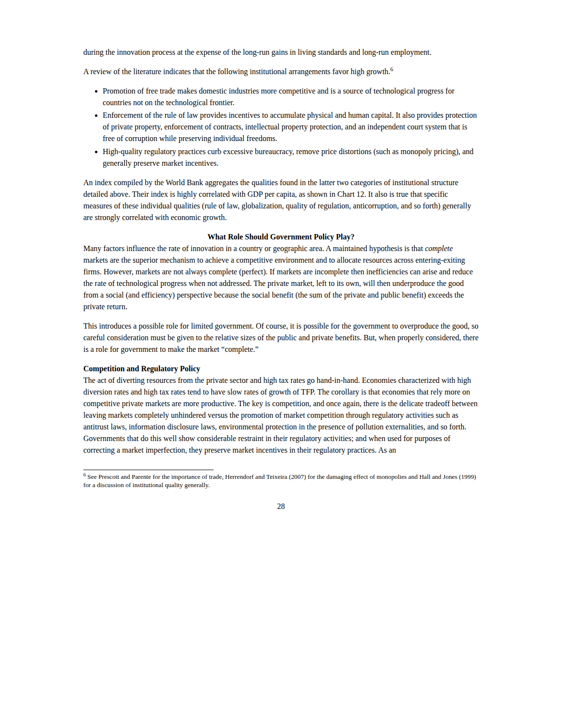during the innovation process at the expense of the long-run gains in living standards and long-run employment.
A review of the literature indicates that the following institutional arrangements favor high growth.6
Promotion of free trade makes domestic industries more competitive and is a source of technological progress for countries not on the technological frontier.
Enforcement of the rule of law provides incentives to accumulate physical and human capital. It also provides protection of private property, enforcement of contracts, intellectual property protection, and an independent court system that is free of corruption while preserving individual freedoms.
High-quality regulatory practices curb excessive bureaucracy, remove price distortions (such as monopoly pricing), and generally preserve market incentives.
An index compiled by the World Bank aggregates the qualities found in the latter two categories of institutional structure detailed above. Their index is highly correlated with GDP per capita, as shown in Chart 12. It also is true that specific measures of these individual qualities (rule of law, globalization, quality of regulation, anticorruption, and so forth) generally are strongly correlated with economic growth.
What Role Should Government Policy Play?
Many factors influence the rate of innovation in a country or geographic area. A maintained hypothesis is that complete markets are the superior mechanism to achieve a competitive environment and to allocate resources across entering-exiting firms. However, markets are not always complete (perfect). If markets are incomplete then inefficiencies can arise and reduce the rate of technological progress when not addressed. The private market, left to its own, will then underproduce the good from a social (and efficiency) perspective because the social benefit (the sum of the private and public benefit) exceeds the private return.
This introduces a possible role for limited government. Of course, it is possible for the government to overproduce the good, so careful consideration must be given to the relative sizes of the public and private benefits. But, when properly considered, there is a role for government to make the market “complete.”
Competition and Regulatory Policy
The act of diverting resources from the private sector and high tax rates go hand-in-hand. Economies characterized with high diversion rates and high tax rates tend to have slow rates of growth of TFP. The corollary is that economies that rely more on competitive private markets are more productive. The key is competition, and once again, there is the delicate tradeoff between leaving markets completely unhindered versus the promotion of market competition through regulatory activities such as antitrust laws, information disclosure laws, environmental protection in the presence of pollution externalities, and so forth. Governments that do this well show considerable restraint in their regulatory activities; and when used for purposes of correcting a market imperfection, they preserve market incentives in their regulatory practices. As an
6 See Prescott and Parente for the importance of trade, Herrendorf and Teixeira (2007) for the damaging effect of monopolies and Hall and Jones (1999) for a discussion of institutional quality generally.
28